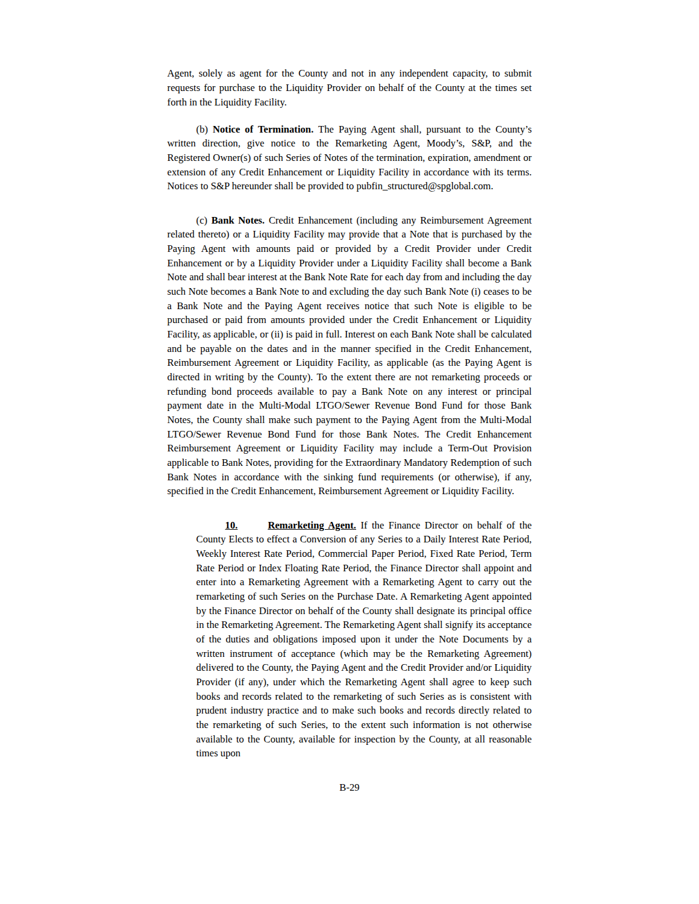Agent, solely as agent for the County and not in any independent capacity, to submit requests for purchase to the Liquidity Provider on behalf of the County at the times set forth in the Liquidity Facility.
(b) Notice of Termination. The Paying Agent shall, pursuant to the County’s written direction, give notice to the Remarketing Agent, Moody’s, S&P, and the Registered Owner(s) of such Series of Notes of the termination, expiration, amendment or extension of any Credit Enhancement or Liquidity Facility in accordance with its terms. Notices to S&P hereunder shall be provided to pubfin_structured@spglobal.com.
(c) Bank Notes. Credit Enhancement (including any Reimbursement Agreement related thereto) or a Liquidity Facility may provide that a Note that is purchased by the Paying Agent with amounts paid or provided by a Credit Provider under Credit Enhancement or by a Liquidity Provider under a Liquidity Facility shall become a Bank Note and shall bear interest at the Bank Note Rate for each day from and including the day such Note becomes a Bank Note to and excluding the day such Bank Note (i) ceases to be a Bank Note and the Paying Agent receives notice that such Note is eligible to be purchased or paid from amounts provided under the Credit Enhancement or Liquidity Facility, as applicable, or (ii) is paid in full. Interest on each Bank Note shall be calculated and be payable on the dates and in the manner specified in the Credit Enhancement, Reimbursement Agreement or Liquidity Facility, as applicable (as the Paying Agent is directed in writing by the County). To the extent there are not remarketing proceeds or refunding bond proceeds available to pay a Bank Note on any interest or principal payment date in the Multi-Modal LTGO/Sewer Revenue Bond Fund for those Bank Notes, the County shall make such payment to the Paying Agent from the Multi-Modal LTGO/Sewer Revenue Bond Fund for those Bank Notes. The Credit Enhancement Reimbursement Agreement or Liquidity Facility may include a Term-Out Provision applicable to Bank Notes, providing for the Extraordinary Mandatory Redemption of such Bank Notes in accordance with the sinking fund requirements (or otherwise), if any, specified in the Credit Enhancement, Reimbursement Agreement or Liquidity Facility.
10.   Remarketing Agent. If the Finance Director on behalf of the County Elects to effect a Conversion of any Series to a Daily Interest Rate Period, Weekly Interest Rate Period, Commercial Paper Period, Fixed Rate Period, Term Rate Period or Index Floating Rate Period, the Finance Director shall appoint and enter into a Remarketing Agreement with a Remarketing Agent to carry out the remarketing of such Series on the Purchase Date. A Remarketing Agent appointed by the Finance Director on behalf of the County shall designate its principal office in the Remarketing Agreement. The Remarketing Agent shall signify its acceptance of the duties and obligations imposed upon it under the Note Documents by a written instrument of acceptance (which may be the Remarketing Agreement) delivered to the County, the Paying Agent and the Credit Provider and/or Liquidity Provider (if any), under which the Remarketing Agent shall agree to keep such books and records related to the remarketing of such Series as is consistent with prudent industry practice and to make such books and records directly related to the remarketing of such Series, to the extent such information is not otherwise available to the County, available for inspection by the County, at all reasonable times upon
B-29